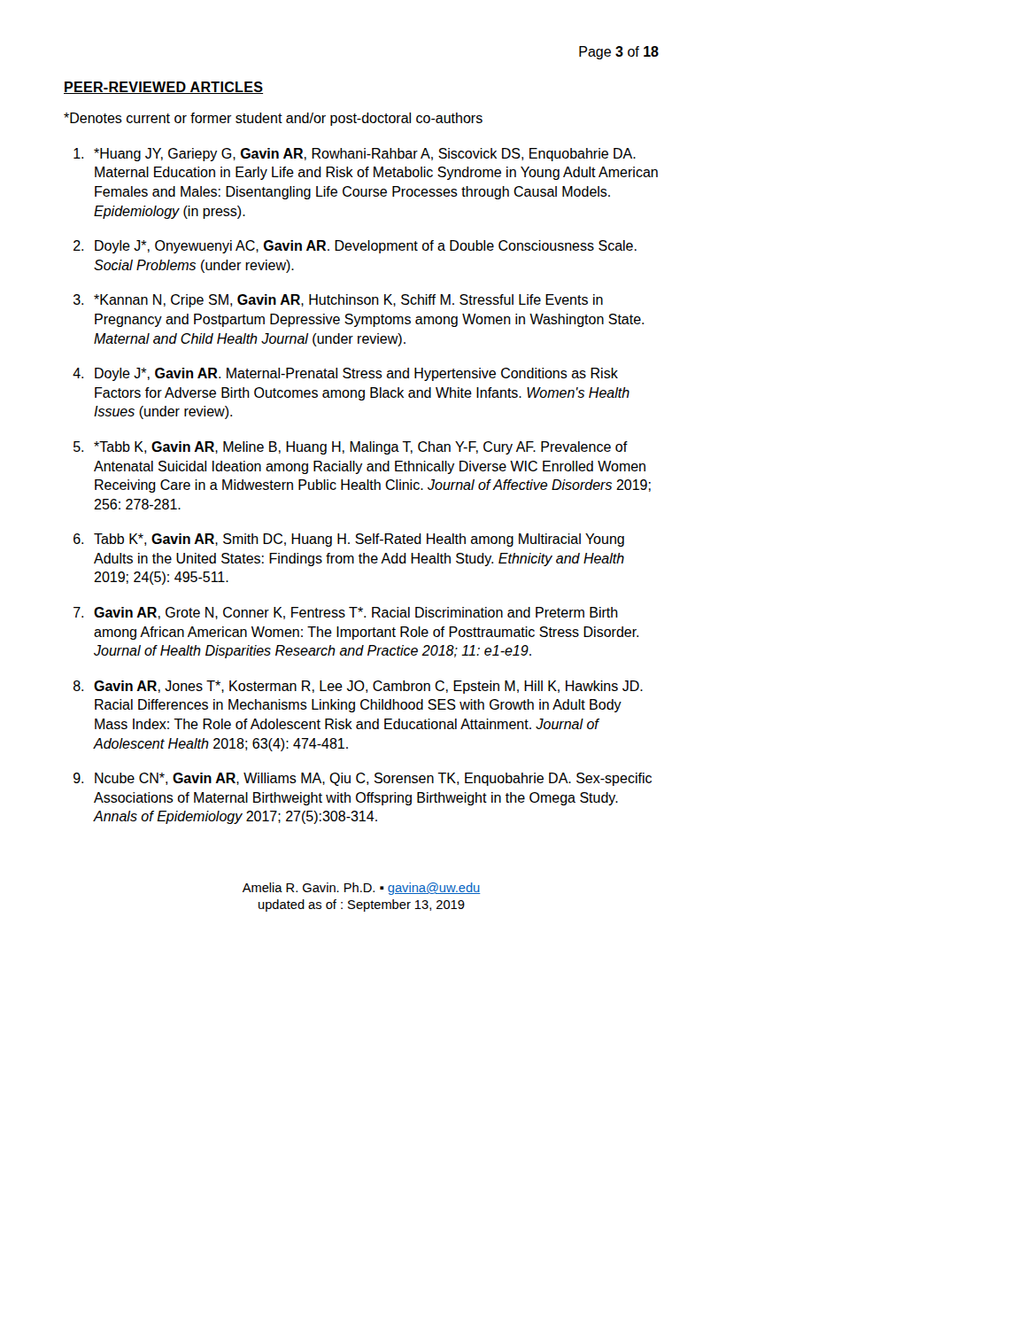Page 3 of 18
PEER-REVIEWED ARTICLES
*Denotes current or former student and/or post-doctoral co-authors
*Huang JY, Gariepy G, Gavin AR, Rowhani-Rahbar A, Siscovick DS, Enquobahrie DA. Maternal Education in Early Life and Risk of Metabolic Syndrome in Young Adult American Females and Males: Disentangling Life Course Processes through Causal Models. Epidemiology (in press).
Doyle J*, Onyewuenyi AC, Gavin AR. Development of a Double Consciousness Scale. Social Problems (under review).
*Kannan N, Cripe SM, Gavin AR, Hutchinson K, Schiff M. Stressful Life Events in Pregnancy and Postpartum Depressive Symptoms among Women in Washington State. Maternal and Child Health Journal (under review).
Doyle J*, Gavin AR. Maternal-Prenatal Stress and Hypertensive Conditions as Risk Factors for Adverse Birth Outcomes among Black and White Infants. Women's Health Issues (under review).
*Tabb K, Gavin AR, Meline B, Huang H, Malinga T, Chan Y-F, Cury AF. Prevalence of Antenatal Suicidal Ideation among Racially and Ethnically Diverse WIC Enrolled Women Receiving Care in a Midwestern Public Health Clinic. Journal of Affective Disorders 2019; 256: 278-281.
Tabb K*, Gavin AR, Smith DC, Huang H. Self-Rated Health among Multiracial Young Adults in the United States: Findings from the Add Health Study. Ethnicity and Health 2019; 24(5): 495-511.
Gavin AR, Grote N, Conner K, Fentress T*. Racial Discrimination and Preterm Birth among African American Women: The Important Role of Posttraumatic Stress Disorder. Journal of Health Disparities Research and Practice 2018; 11: e1-e19.
Gavin AR, Jones T*, Kosterman R, Lee JO, Cambron C, Epstein M, Hill K, Hawkins JD. Racial Differences in Mechanisms Linking Childhood SES with Growth in Adult Body Mass Index: The Role of Adolescent Risk and Educational Attainment. Journal of Adolescent Health 2018; 63(4): 474-481.
Ncube CN*, Gavin AR, Williams MA, Qiu C, Sorensen TK, Enquobahrie DA. Sex-specific Associations of Maternal Birthweight with Offspring Birthweight in the Omega Study. Annals of Epidemiology 2017; 27(5):308-314.
Amelia R. Gavin. Ph.D. ▪ gavina@uw.edu
updated as of : September 13, 2019